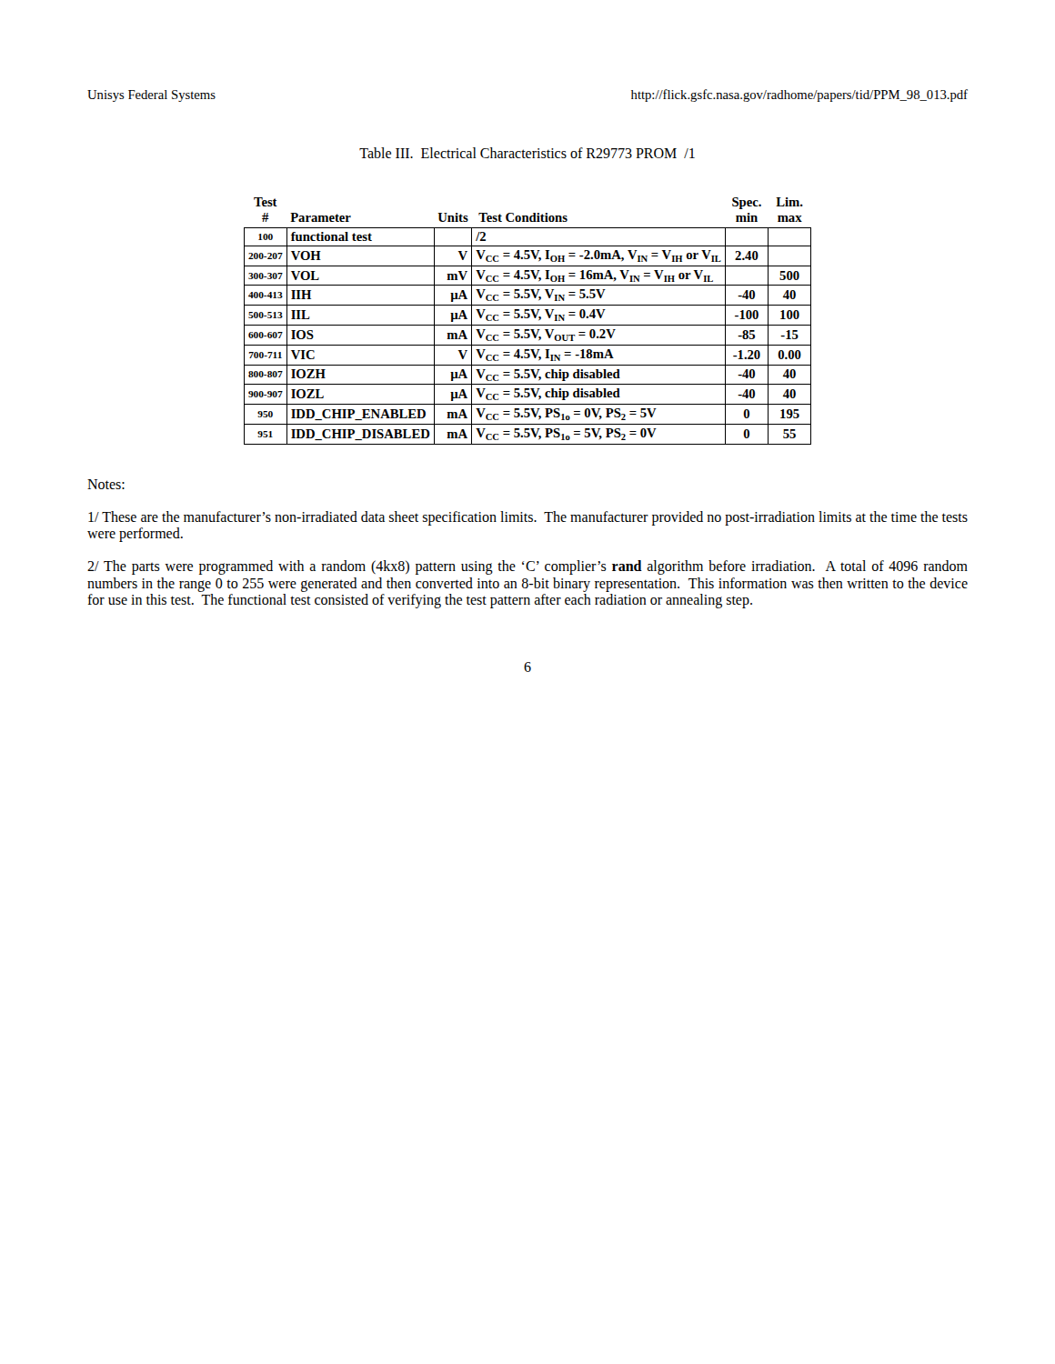Unisys Federal Systems
http://flick.gsfc.nasa.gov/radhome/papers/tid/PPM_98_013.pdf
Table III. Electrical Characteristics of R29773 PROM /1
| Test | | | | Spec. | Lim. |
| --- | --- | --- | --- | --- | --- |
| # | Parameter | Units | Test Conditions | min | max |
| 100 | functional test | | /2 | | |
| 200-207 | VOH | V | V CC = 4.5V, I OH = -2.0mA, V IN = V IH or V IL | 2.40 | |
| 300-307 | VOL | mV | V CC = 4.5V, I OH = 16mA, V IN = V IH or V IL | | 500 |
| 400-413 | IIH | µA | V CC = 5.5V, V IN = 5.5V | -40 | 40 |
| 500-513 | IIL | µA | V CC = 5.5V, V IN = 0.4V | -100 | 100 |
| 600-607 | IOS | mA | V CC = 5.5V, V OUT = 0.2V | -85 | -15 |
| 700-711 | VIC | V | V CC = 4.5V, I IN = -18mA | -1.20 | 0.00 |
| 800-807 | IOZH | µA | V CC = 5.5V, chip disabled | -40 | 40 |
| 900-907 | IOZL | µA | V CC = 5.5V, chip disabled | -40 | 40 |
| 950 | IDD_CHIP_ENABLED | mA | V CC = 5.5V, PS 1o = 0V, PS 2 = 5V | 0 | 195 |
| 951 | IDD_CHIP_DISABLED | mA | V CC = 5.5V, PS 1o = 5V, PS 2 = 0V | 0 | 55 |
Notes:
1/ These are the manufacturer’s non-irradiated data sheet specification limits. The manufacturer provided no post-irradiation limits at the time the tests were performed.
2/ The parts were programmed with a random (4kx8) pattern using the ‘C’ complier’s rand algorithm before irradiation. A total of 4096 random numbers in the range 0 to 255 were generated and then converted into an 8-bit binary representation. This information was then written to the device for use in this test. The functional test consisted of verifying the test pattern after each radiation or annealing step.
6